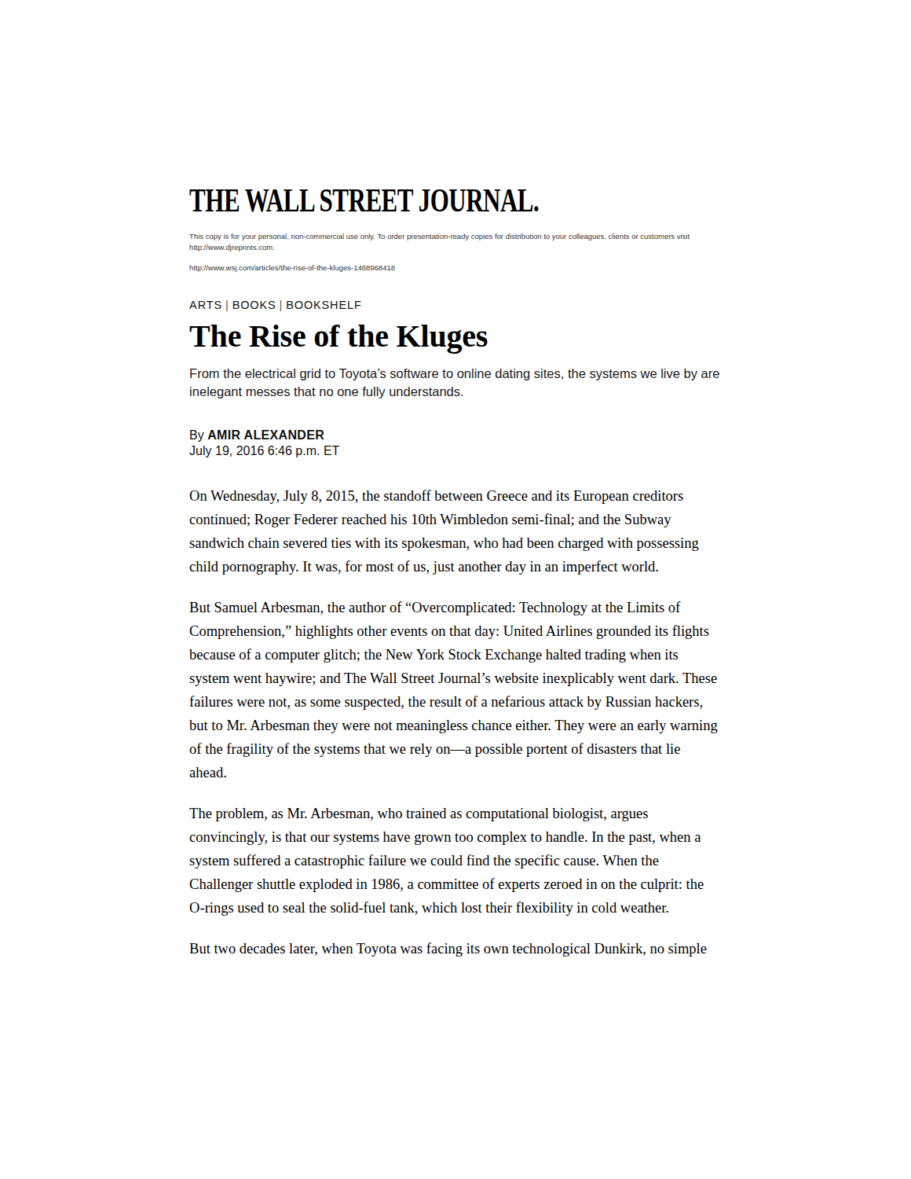THE WALL STREET JOURNAL.
This copy is for your personal, non-commercial use only. To order presentation-ready copies for distribution to your colleagues, clients or customers visit http://www.djreprints.com.
http://www.wsj.com/articles/the-rise-of-the-kluges-1468968418
ARTS|BOOKS|BOOKSHELF
The Rise of the Kluges
From the electrical grid to Toyota’s software to online dating sites, the systems we live by are inelegant messes that no one fully understands.
By AMIR ALEXANDER
July 19, 2016 6:46 p.m. ET
On Wednesday, July 8, 2015, the standoff between Greece and its European creditors continued; Roger Federer reached his 10th Wimbledon semi-final; and the Subway sandwich chain severed ties with its spokesman, who had been charged with possessing child pornography. It was, for most of us, just another day in an imperfect world.
But Samuel Arbesman, the author of “Overcomplicated: Technology at the Limits of Comprehension,” highlights other events on that day: United Airlines grounded its flights because of a computer glitch; the New York Stock Exchange halted trading when its system went haywire; and The Wall Street Journal’s website inexplicably went dark. These failures were not, as some suspected, the result of a nefarious attack by Russian hackers, but to Mr. Arbesman they were not meaningless chance either. They were an early warning of the fragility of the systems that we rely on—a possible portent of disasters that lie ahead.
The problem, as Mr. Arbesman, who trained as computational biologist, argues convincingly, is that our systems have grown too complex to handle. In the past, when a system suffered a catastrophic failure we could find the specific cause. When the Challenger shuttle exploded in 1986, a committee of experts zeroed in on the culprit: the O-rings used to seal the solid-fuel tank, which lost their flexibility in cold weather.
But two decades later, when Toyota was facing its own technological Dunkirk, no simple